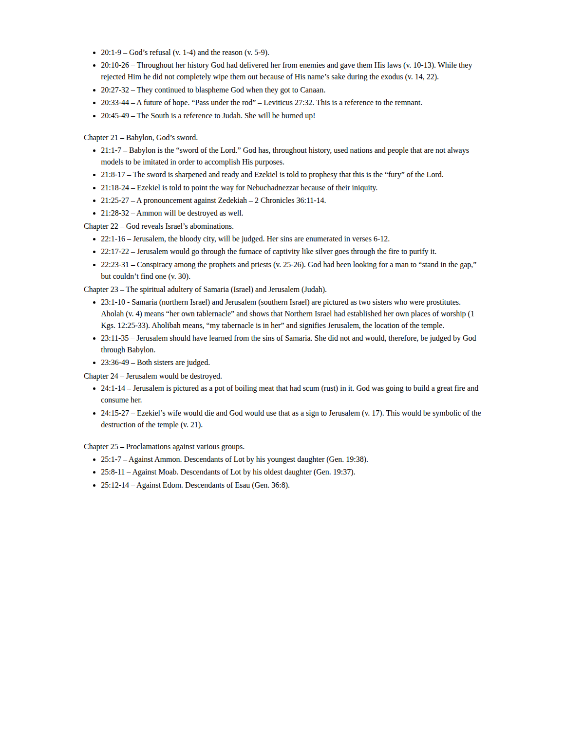20:1-9 – God’s refusal (v. 1-4) and the reason (v. 5-9).
20:10-26 – Throughout her history God had delivered her from enemies and gave them His laws (v. 10-13). While they rejected Him he did not completely wipe them out because of His name’s sake during the exodus (v. 14, 22).
20:27-32 – They continued to blaspheme God when they got to Canaan.
20:33-44 – A future of hope. “Pass under the rod” – Leviticus 27:32. This is a reference to the remnant.
20:45-49 – The South is a reference to Judah. She will be burned up!
Chapter 21 – Babylon, God’s sword.
21:1-7 – Babylon is the “sword of the Lord.” God has, throughout history, used nations and people that are not always models to be imitated in order to accomplish His purposes.
21:8-17 – The sword is sharpened and ready and Ezekiel is told to prophesy that this is the “fury” of the Lord.
21:18-24 – Ezekiel is told to point the way for Nebuchadnezzar because of their iniquity.
21:25-27 – A pronouncement against Zedekiah – 2 Chronicles 36:11-14.
21:28-32 – Ammon will be destroyed as well.
Chapter 22 – God reveals Israel’s abominations.
22:1-16 – Jerusalem, the bloody city, will be judged. Her sins are enumerated in verses 6-12.
22:17-22 – Jerusalem would go through the furnace of captivity like silver goes through the fire to purify it.
22:23-31 – Conspiracy among the prophets and priests (v. 25-26). God had been looking for a man to “stand in the gap,” but couldn’t find one (v. 30).
Chapter 23 – The spiritual adultery of Samaria (Israel) and Jerusalem (Judah).
23:1-10 - Samaria (northern Israel) and Jerusalem (southern Israel) are pictured as two sisters who were prostitutes. Aholah (v. 4) means “her own tablernacle” and shows that Northern Israel had established her own places of worship (1 Kgs. 12:25-33). Aholibah means, “my tabernacle is in her” and signifies Jerusalem, the location of the temple.
23:11-35 – Jerusalem should have learned from the sins of Samaria. She did not and would, therefore, be judged by God through Babylon.
23:36-49 – Both sisters are judged.
Chapter 24 – Jerusalem would be destroyed.
24:1-14 – Jerusalem is pictured as a pot of boiling meat that had scum (rust) in it. God was going to build a great fire and consume her.
24:15-27 – Ezekiel’s wife would die and God would use that as a sign to Jerusalem (v. 17). This would be symbolic of the destruction of the temple (v. 21).
Chapter 25 – Proclamations against various groups.
25:1-7 – Against Ammon. Descendants of Lot by his youngest daughter (Gen. 19:38).
25:8-11 – Against Moab. Descendants of Lot by his oldest daughter (Gen. 19:37).
25:12-14 – Against Edom. Descendants of Esau (Gen. 36:8).